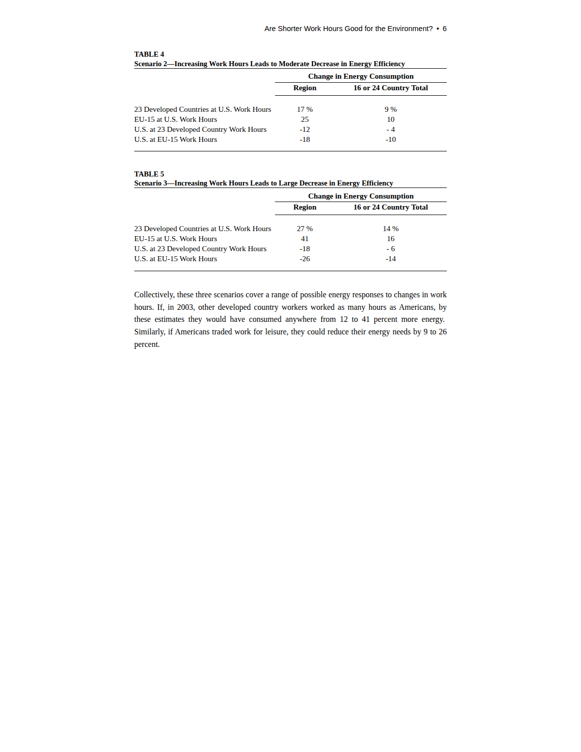Are Shorter Work Hours Good for the Environment?•6
TABLE 4
Scenario 2—Increasing Work Hours Leads to Moderate Decrease in Energy Efficiency
| | Change in Energy Consumption |
| | Region | 16 or 24 Country Total |
| 23 Developed Countries at U.S. Work Hours | 17 % | 9 % |
| EU-15 at U.S. Work Hours | 25 | 10 |
| U.S. at 23 Developed Country Work Hours | -12 | - 4 |
| U.S. at EU-15 Work Hours | -18 | -10 |
TABLE 5
Scenario 3—Increasing Work Hours Leads to Large Decrease in Energy Efficiency
| | Change in Energy Consumption |
| | Region | 16 or 24 Country Total |
| 23 Developed Countries at U.S. Work Hours | 27 % | 14 % |
| EU-15 at U.S. Work Hours | 41 | 16 |
| U.S. at 23 Developed Country Work Hours | -18 | - 6 |
| U.S. at EU-15 Work Hours | -26 | -14 |
Collectively, these three scenarios cover a range of possible energy responses to changes in work hours. If, in 2003, other developed country workers worked as many hours as Americans, by these estimates they would have consumed anywhere from 12 to 41 percent more energy. Similarly, if Americans traded work for leisure, they could reduce their energy needs by 9 to 26 percent.